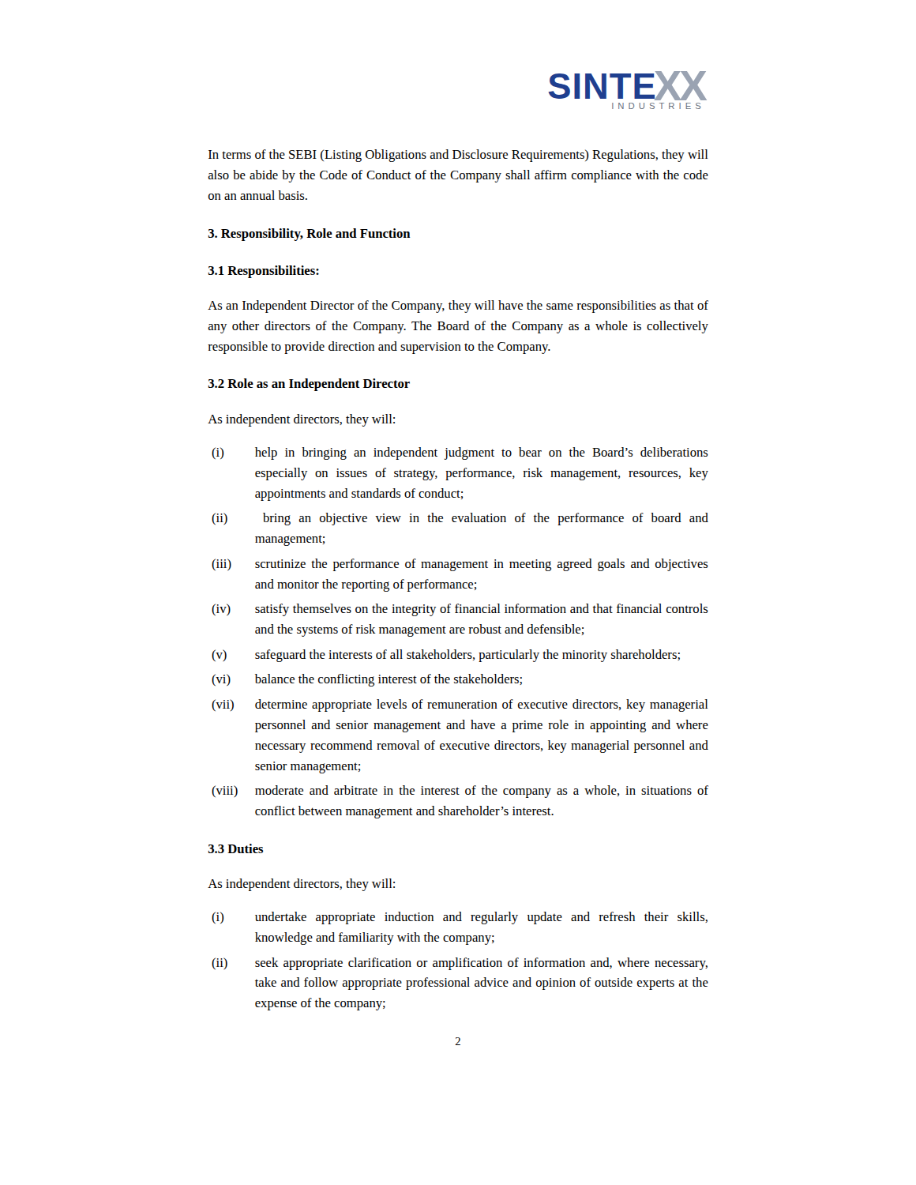SINTEXX INDUSTRIES
In terms of the SEBI (Listing Obligations and Disclosure Requirements) Regulations, they will also be abide by the Code of Conduct of the Company shall affirm compliance with the code on an annual basis.
3. Responsibility, Role and Function
3.1 Responsibilities:
As an Independent Director of the Company, they will have the same responsibilities as that of any other directors of the Company. The Board of the Company as a whole is collectively responsible to provide direction and supervision to the Company.
3.2 Role as an Independent Director
As independent directors, they will:
(i) help in bringing an independent judgment to bear on the Board’s deliberations especially on issues of strategy, performance, risk management, resources, key appointments and standards of conduct;
(ii) bring an objective view in the evaluation of the performance of board and management;
(iii) scrutinize the performance of management in meeting agreed goals and objectives and monitor the reporting of performance;
(iv) satisfy themselves on the integrity of financial information and that financial controls and the systems of risk management are robust and defensible;
(v) safeguard the interests of all stakeholders, particularly the minority shareholders;
(vi) balance the conflicting interest of the stakeholders;
(vii) determine appropriate levels of remuneration of executive directors, key managerial personnel and senior management and have a prime role in appointing and where necessary recommend removal of executive directors, key managerial personnel and senior management;
(viii) moderate and arbitrate in the interest of the company as a whole, in situations of conflict between management and shareholder’s interest.
3.3 Duties
As independent directors, they will:
(i) undertake appropriate induction and regularly update and refresh their skills, knowledge and familiarity with the company;
(ii) seek appropriate clarification or amplification of information and, where necessary, take and follow appropriate professional advice and opinion of outside experts at the expense of the company;
2